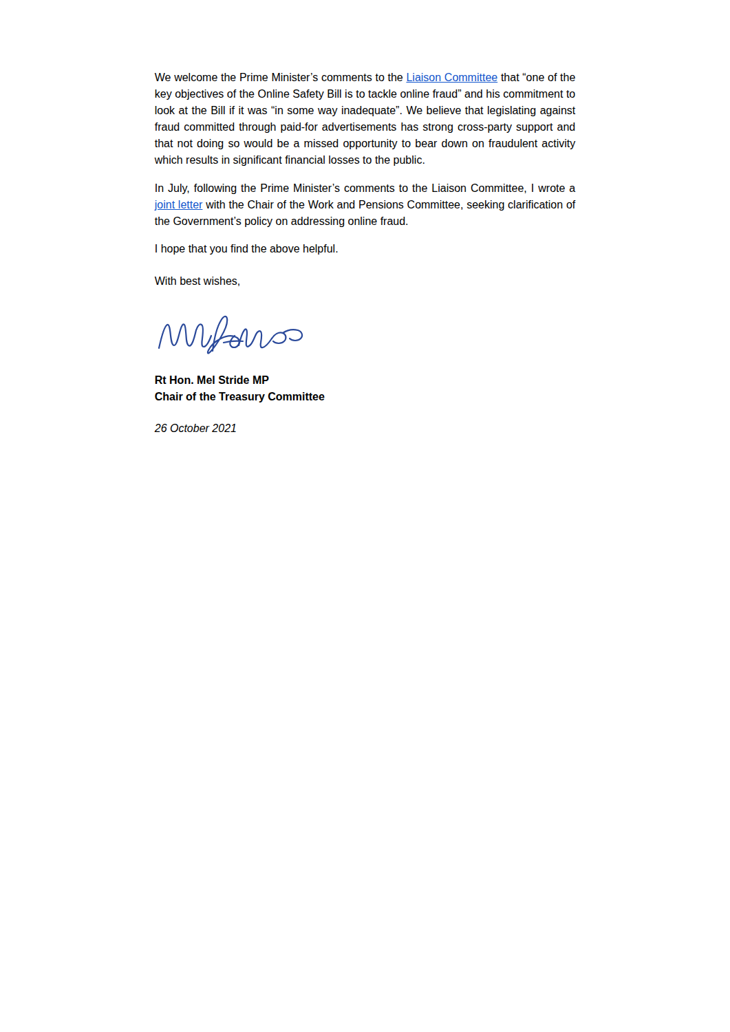We welcome the Prime Minister’s comments to the Liaison Committee that “one of the key objectives of the Online Safety Bill is to tackle online fraud” and his commitment to look at the Bill if it was “in some way inadequate”. We believe that legislating against fraud committed through paid-for advertisements has strong cross-party support and that not doing so would be a missed opportunity to bear down on fraudulent activity which results in significant financial losses to the public.
In July, following the Prime Minister’s comments to the Liaison Committee, I wrote a joint letter with the Chair of the Work and Pensions Committee, seeking clarification of the Government’s policy on addressing online fraud.
I hope that you find the above helpful.
With best wishes,
Rt Hon. Mel Stride MP
Chair of the Treasury Committee
26 October 2021